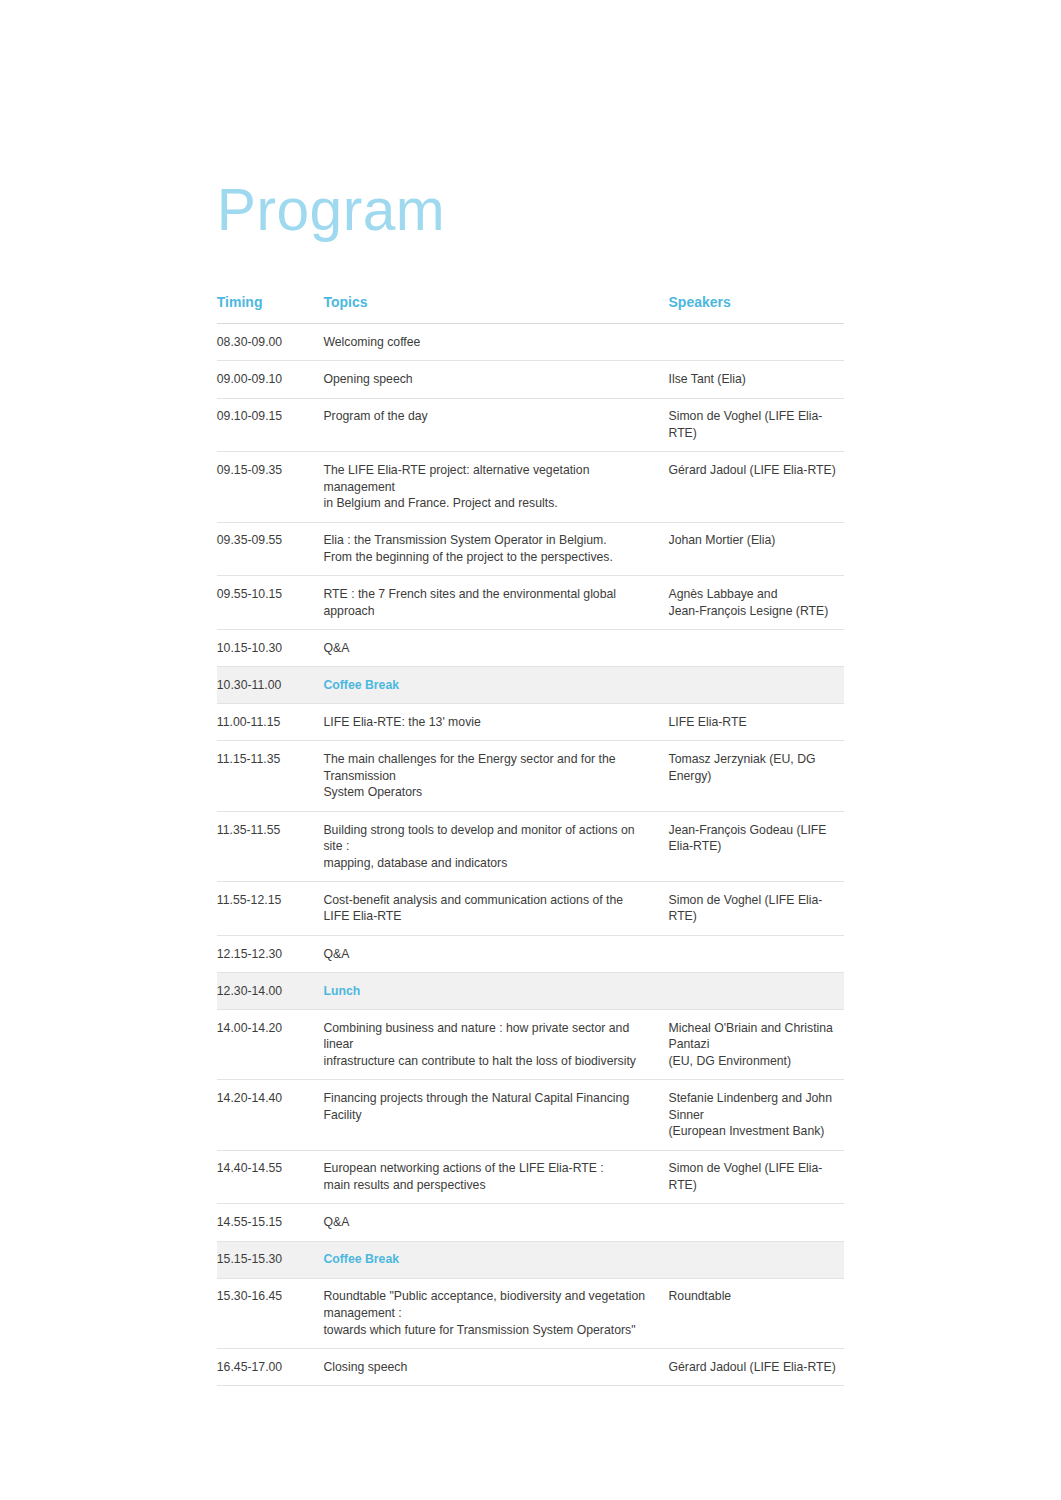Program
| Timing | Topics | Speakers |
| --- | --- | --- |
| 08.30-09.00 | Welcoming coffee | |
| 09.00-09.10 | Opening speech | Ilse Tant (Elia) |
| 09.10-09.15 | Program of the day | Simon de Voghel (LIFE Elia-RTE) |
| 09.15-09.35 | The LIFE Elia-RTE project: alternative vegetation management in Belgium and France. Project and results. | Gérard Jadoul (LIFE Elia-RTE) |
| 09.35-09.55 | Elia : the Transmission System Operator in Belgium. From the beginning of the project to the perspectives. | Johan Mortier (Elia) |
| 09.55-10.15 | RTE : the 7 French sites and the environmental global approach | Agnès Labbaye and Jean-François Lesigne (RTE) |
| 10.15-10.30 | Q&A | |
| 10.30-11.00 | Coffee Break | |
| 11.00-11.15 | LIFE Elia-RTE: the 13' movie | LIFE Elia-RTE |
| 11.15-11.35 | The main challenges for the Energy sector and for the Transmission System Operators | Tomasz Jerzyniak (EU, DG Energy) |
| 11.35-11.55 | Building strong tools to develop and monitor of actions on site : mapping, database and indicators | Jean-François Godeau (LIFE Elia-RTE) |
| 11.55-12.15 | Cost-benefit analysis and communication actions of the LIFE Elia-RTE | Simon de Voghel (LIFE Elia-RTE) |
| 12.15-12.30 | Q&A | |
| 12.30-14.00 | Lunch | |
| 14.00-14.20 | Combining business and nature : how private sector and linear infrastructure can contribute to halt the loss of biodiversity | Micheal O'Briain and Christina Pantazi (EU, DG Environment) |
| 14.20-14.40 | Financing projects through the Natural Capital Financing Facility | Stefanie Lindenberg and John Sinner (European Investment Bank) |
| 14.40-14.55 | European networking actions of the LIFE Elia-RTE : main results and perspectives | Simon de Voghel (LIFE Elia-RTE) |
| 14.55-15.15 | Q&A | |
| 15.15-15.30 | Coffee Break | |
| 15.30-16.45 | Roundtable "Public acceptance, biodiversity and vegetation management : towards which future for Transmission System Operators" | Roundtable |
| 16.45-17.00 | Closing speech | Gérard Jadoul (LIFE Elia-RTE) |